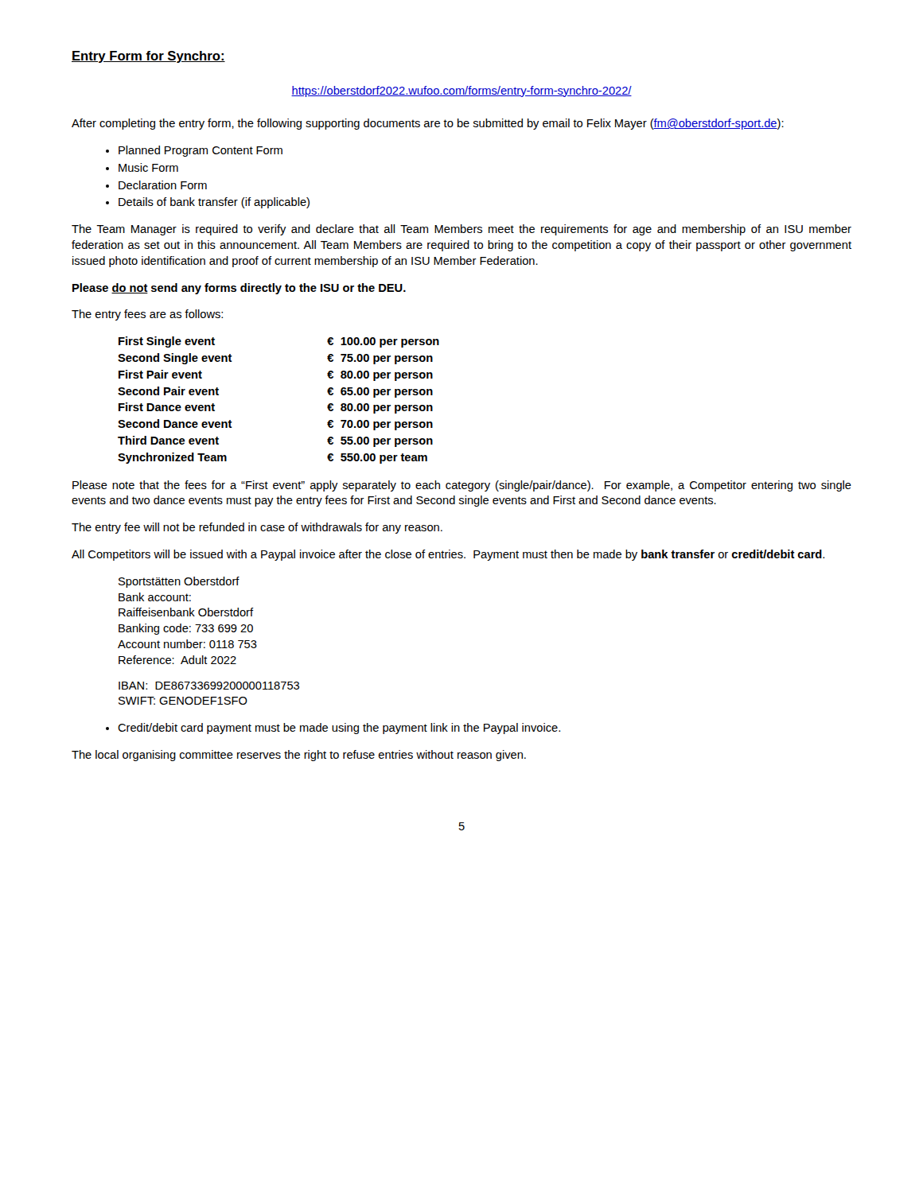Entry Form for Synchro:
https://oberstdorf2022.wufoo.com/forms/entry-form-synchro-2022/
After completing the entry form, the following supporting documents are to be submitted by email to Felix Mayer (fm@oberstdorf-sport.de):
Planned Program Content Form
Music Form
Declaration Form
Details of bank transfer (if applicable)
The Team Manager is required to verify and declare that all Team Members meet the requirements for age and membership of an ISU member federation as set out in this announcement. All Team Members are required to bring to the competition a copy of their passport or other government issued photo identification and proof of current membership of an ISU Member Federation.
Please do not send any forms directly to the ISU or the DEU.
The entry fees are as follows:
| First Single event | € 100.00 per person |
| Second Single event | € 75.00 per person |
| First Pair event | € 80.00 per person |
| Second Pair event | € 65.00 per person |
| First Dance event | € 80.00 per person |
| Second Dance event | € 70.00 per person |
| Third Dance event | € 55.00 per person |
| Synchronized Team | € 550.00 per team |
Please note that the fees for a “First event” apply separately to each category (single/pair/dance). For example, a Competitor entering two single events and two dance events must pay the entry fees for First and Second single events and First and Second dance events.
The entry fee will not be refunded in case of withdrawals for any reason.
All Competitors will be issued with a Paypal invoice after the close of entries. Payment must then be made by bank transfer or credit/debit card.
Sportstätten Oberstdorf
Bank account:
Raiffeisenbank Oberstdorf
Banking code: 733 699 20
Account number: 0118 753
Reference: Adult 2022
IBAN: DE86733699200000118753
SWIFT: GENODEF1SFO
Credit/debit card payment must be made using the payment link in the Paypal invoice.
The local organising committee reserves the right to refuse entries without reason given.
5